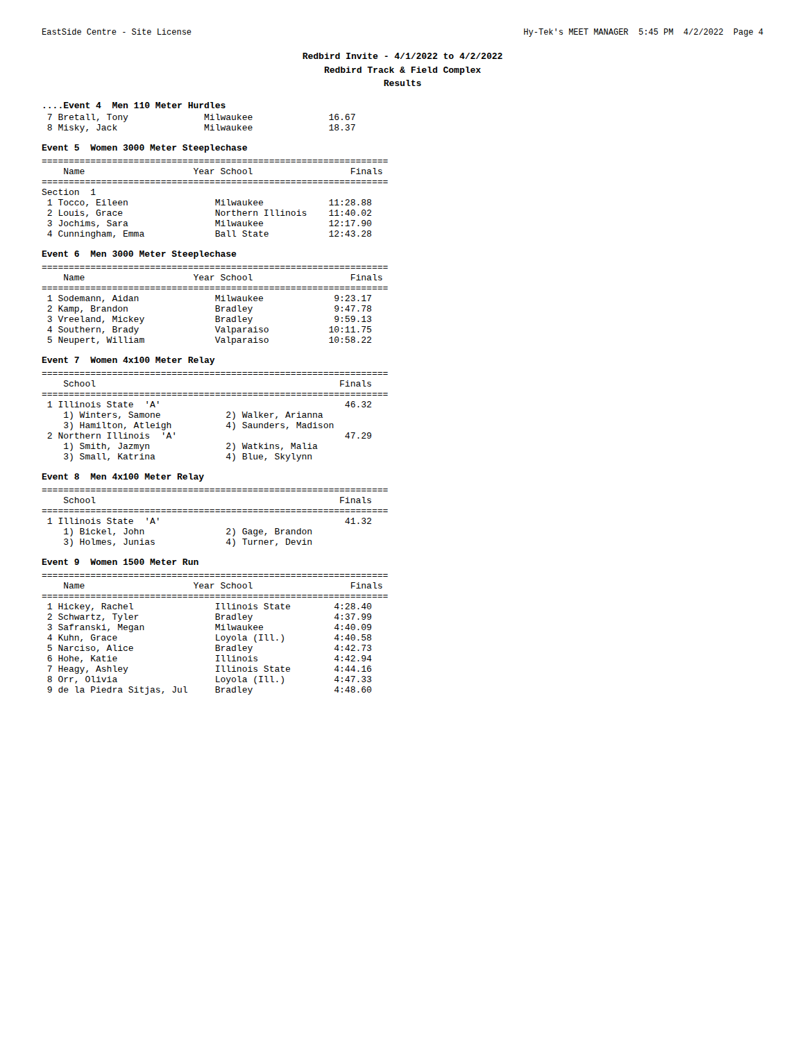EastSide Centre - Site License Hy-Tek's MEET MANAGER 5:45 PM 4/2/2022 Page 4
Redbird Invite - 4/1/2022 to 4/2/2022
Redbird Track & Field Complex
Results
....Event 4 Men 110 Meter Hurdles
 7 Bretall, Tony              Milwaukee              16.67
 8 Misky, Jack                Milwaukee              18.37
Event 5 Women 3000 Meter Steeplechase
================================================================
    Name                    Year School                  Finals
================================================================
Section  1
 1 Tocco, Eileen                Milwaukee            11:28.88
 2 Louis, Grace                 Northern Illinois    11:40.02
 3 Jochims, Sara                Milwaukee            12:17.90
 4 Cunningham, Emma             Ball State           12:43.28
Event 6 Men 3000 Meter Steeplechase
================================================================
    Name                    Year School                  Finals
================================================================
 1 Sodemann, Aidan              Milwaukee             9:23.17
 2 Kamp, Brandon                Bradley               9:47.78
 3 Vreeland, Mickey             Bradley               9:59.13
 4 Southern, Brady              Valparaiso           10:11.75
 5 Neupert, William             Valparaiso           10:58.22
Event 7 Women 4x100 Meter Relay
================================================================
    School                                             Finals
================================================================
 1 Illinois State  'A'                                  46.32
    1) Winters, Samone            2) Walker, Arianna
    3) Hamilton, Atleigh          4) Saunders, Madison
 2 Northern Illinois  'A'                               47.29
    1) Smith, Jazmyn              2) Watkins, Malia
    3) Small, Katrina             4) Blue, Skylynn
Event 8 Men 4x100 Meter Relay
================================================================
    School                                             Finals
================================================================
 1 Illinois State  'A'                                  41.32
    1) Bickel, John               2) Gage, Brandon
    3) Holmes, Junias             4) Turner, Devin
Event 9 Women 1500 Meter Run
================================================================
    Name                    Year School                  Finals
================================================================
 1 Hickey, Rachel               Illinois State        4:28.40
 2 Schwartz, Tyler              Bradley               4:37.99
 3 Safranski, Megan             Milwaukee             4:40.09
 4 Kuhn, Grace                  Loyola (Ill.)         4:40.58
 5 Narciso, Alice               Bradley               4:42.73
 6 Hohe, Katie                  Illinois              4:42.94
 7 Heagy, Ashley                Illinois State        4:44.16
 8 Orr, Olivia                  Loyola (Ill.)         4:47.33
 9 de la Piedra Sitjas, Jul     Bradley               4:48.60